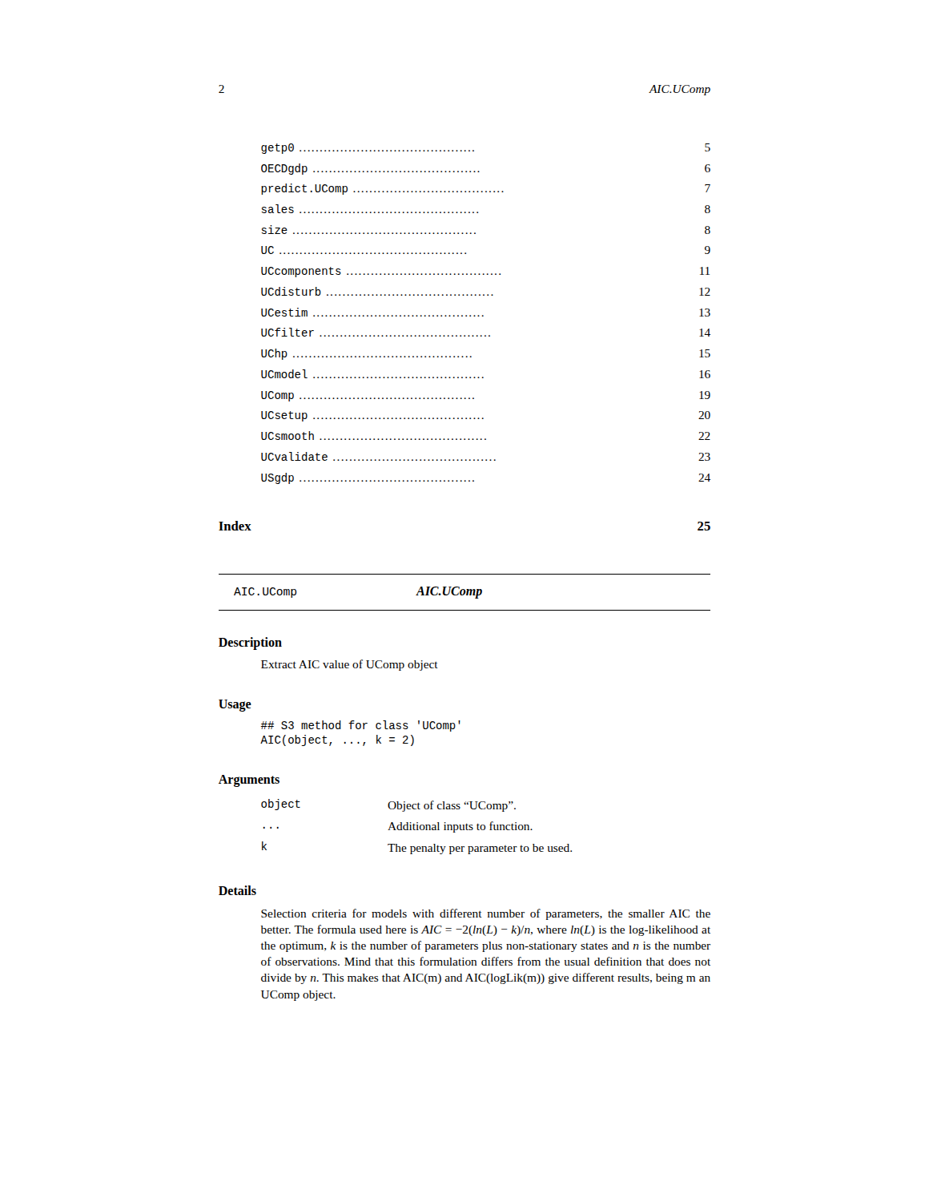2
AIC.UComp
getp0........................................... 5
OECDgdp......................................... 6
predict.UComp..................................... 7
sales............................................ 8
size............................................. 8
UC.............................................. 9
UCcomponents...................................... 11
UCdisturb......................................... 12
UCestim.......................................... 13
UCfilter.......................................... 14
UChp............................................ 15
UCmodel.......................................... 16
UComp........................................... 19
UCsetup.......................................... 20
UCsmooth......................................... 22
UCvalidate........................................ 23
USgdp........................................... 24
Index 25
AIC.UComp AIC.UComp
Description
Extract AIC value of UComp object
Usage
## S3 method for class 'UComp'
AIC(object, ..., k = 2)
Arguments
| object | Object of class “UComp”. |
| ... | Additional inputs to function. |
| k | The penalty per parameter to be used. |
Details
Selection criteria for models with different number of parameters, the smaller AIC the better. The formula used here is AIC = −2(ln(L) − k)/n, where ln(L) is the log-likelihood at the optimum, k is the number of parameters plus non-stationary states and n is the number of observations. Mind that this formulation differs from the usual definition that does not divide by n. This makes that AIC(m) and AIC(logLik(m)) give different results, being m an UComp object.